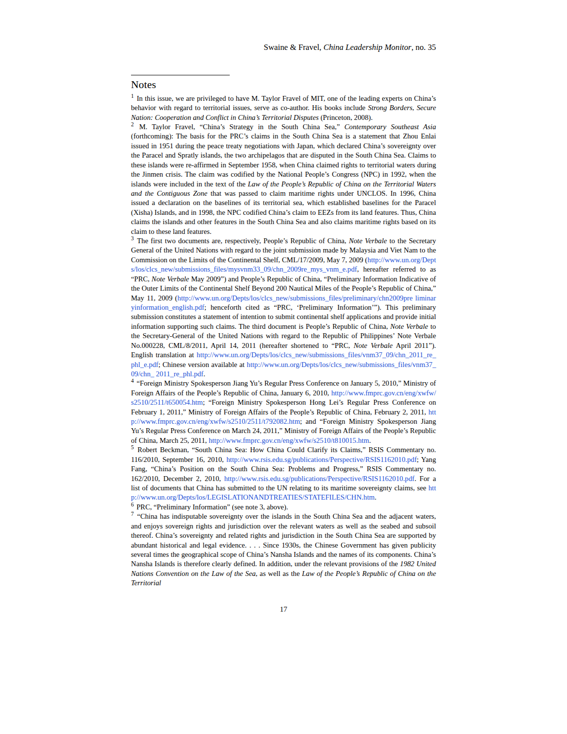Swaine & Fravel, China Leadership Monitor, no. 35
Notes
1 In this issue, we are privileged to have M. Taylor Fravel of MIT, one of the leading experts on China’s behavior with regard to territorial issues, serve as co-author. His books include Strong Borders, Secure Nation: Cooperation and Conflict in China’s Territorial Disputes (Princeton, 2008).
2 M. Taylor Fravel, “China’s Strategy in the South China Sea,” Contemporary Southeast Asia (forthcoming): The basis for the PRC’s claims in the South China Sea is a statement that Zhou Enlai issued in 1951 during the peace treaty negotiations with Japan, which declared China’s sovereignty over the Paracel and Spratly islands, the two archipelagos that are disputed in the South China Sea. Claims to these islands were re-affirmed in September 1958, when China claimed rights to territorial waters during the Jinmen crisis. The claim was codified by the National People’s Congress (NPC) in 1992, when the islands were included in the text of the Law of the People’s Republic of China on the Territorial Waters and the Contiguous Zone that was passed to claim maritime rights under UNCLOS. In 1996, China issued a declaration on the baselines of its territorial sea, which established baselines for the Paracel (Xisha) Islands, and in 1998, the NPC codified China’s claim to EEZs from its land features. Thus, China claims the islands and other features in the South China Sea and also claims maritime rights based on its claim to these land features.
3 The first two documents are, respectively, People’s Republic of China, Note Verbale to the Secretary General of the United Nations with regard to the joint submission made by Malaysia and Viet Nam to the Commission on the Limits of the Continental Shelf, CML/17/2009, May 7, 2009 (http://www.un.org/Depts/los/clcs_new/submissions_files/mysvnm33_09/chn_2009re_mys_vnm_e.pdf, hereafter referred to as “PRC, Note Verbale May 2009”) and People’s Republic of China, “Preliminary Information Indicative of the Outer Limits of the Continental Shelf Beyond 200 Nautical Miles of the People’s Republic of China,” May 11, 2009 (http://www.un.org/Depts/los/clcs_new/submissions_files/preliminary/chn2009pre liminaryinformation_english.pdf; henceforth cited as “PRC, ‘Preliminary Information’”). This preliminary submission constitutes a statement of intention to submit continental shelf applications and provide initial information supporting such claims. The third document is People’s Republic of China, Note Verbale to the Secretary-General of the United Nations with regard to the Republic of Philippines’ Note Verbale No.000228, CML/8/2011, April 14, 2011 (hereafter shortened to “PRC, Note Verbale April 2011”). English translation at http://www.un.org/Depts/los/clcs_new/submissions_files/vnm37_09/chn_2011_re_phl_e.pdf; Chinese version available at http://www.un.org/Depts/los/clcs_new/submissions_files/vnm37_09/chn_ 2011_re_phl.pdf.
4 “Foreign Ministry Spokesperson Jiang Yu’s Regular Press Conference on January 5, 2010,” Ministry of Foreign Affairs of the People’s Republic of China, January 6, 2010, http://www.fmprc.gov.cn/eng/xwfw/ s2510/2511/t650054.htm; “Foreign Ministry Spokesperson Hong Lei’s Regular Press Conference on February 1, 2011,” Ministry of Foreign Affairs of the People’s Republic of China, February 2, 2011, http://www.fmprc.gov.cn/eng/xwfw/s2510/2511/t792082.htm; and “Foreign Ministry Spokesperson Jiang Yu’s Regular Press Conference on March 24, 2011,” Ministry of Foreign Affairs of the People’s Republic of China, March 25, 2011, http://www.fmprc.gov.cn/eng/xwfw/s2510/t810015.htm.
5 Robert Beckman, “South China Sea: How China Could Clarify its Claims,” RSIS Commentary no. 116/2010, September 16, 2010, http://www.rsis.edu.sg/publications/Perspective/RSIS1162010.pdf; Yang Fang, “China’s Position on the South China Sea: Problems and Progress,” RSIS Commentary no. 162/2010, December 2, 2010, http://www.rsis.edu.sg/publications/Perspective/RSIS1162010.pdf. For a list of documents that China has submitted to the UN relating to its maritime sovereignty claims, see http://www.un.org/Depts/los/LEGISLATIONANDTREATIES/STATEFILES/CHN.htm.
6 PRC, “Preliminary Information” (see note 3, above).
7 “China has indisputable sovereignty over the islands in the South China Sea and the adjacent waters, and enjoys sovereign rights and jurisdiction over the relevant waters as well as the seabed and subsoil thereof. China’s sovereignty and related rights and jurisdiction in the South China Sea are supported by abundant historical and legal evidence. . . . Since 1930s, the Chinese Government has given publicity several times the geographical scope of China’s Nansha Islands and the names of its components. China’s Nansha Islands is therefore clearly defined. In addition, under the relevant provisions of the 1982 United Nations Convention on the Law of the Sea, as well as the Law of the People’s Republic of China on the Territorial
17